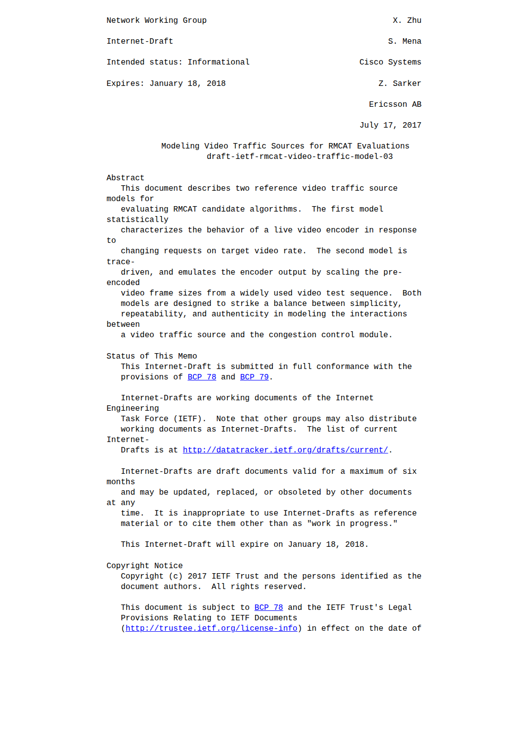Network Working Group X. Zhu
Internet-Draft S. Mena
Intended status: Informational Cisco Systems
Expires: January 18, 2018 Z. Sarker
 Ericsson AB
 July 17, 2017
         Modeling Video Traffic Sources for RMCAT Evaluations
               draft-ietf-rmcat-video-traffic-model-03
Abstract
   This document describes two reference video traffic source models for
   evaluating RMCAT candidate algorithms.  The first model statistically
   characterizes the behavior of a live video encoder in response to
   changing requests on target video rate.  The second model is trace-
   driven, and emulates the encoder output by scaling the pre-encoded
   video frame sizes from a widely used video test sequence.  Both
   models are designed to strike a balance between simplicity,
   repeatability, and authenticity in modeling the interactions between
   a video traffic source and the congestion control module.
Status of This Memo
   This Internet-Draft is submitted in full conformance with the
   provisions of BCP 78 and BCP 79.

   Internet-Drafts are working documents of the Internet Engineering
   Task Force (IETF).  Note that other groups may also distribute
   working documents as Internet-Drafts.  The list of current Internet-
   Drafts is at http://datatracker.ietf.org/drafts/current/.

   Internet-Drafts are draft documents valid for a maximum of six months
   and may be updated, replaced, or obsoleted by other documents at any
   time.  It is inappropriate to use Internet-Drafts as reference
   material or to cite them other than as "work in progress."

   This Internet-Draft will expire on January 18, 2018.
Copyright Notice
   Copyright (c) 2017 IETF Trust and the persons identified as the
   document authors.  All rights reserved.

   This document is subject to BCP 78 and the IETF Trust's Legal
   Provisions Relating to IETF Documents
   (http://trustee.ietf.org/license-info) in effect on the date of